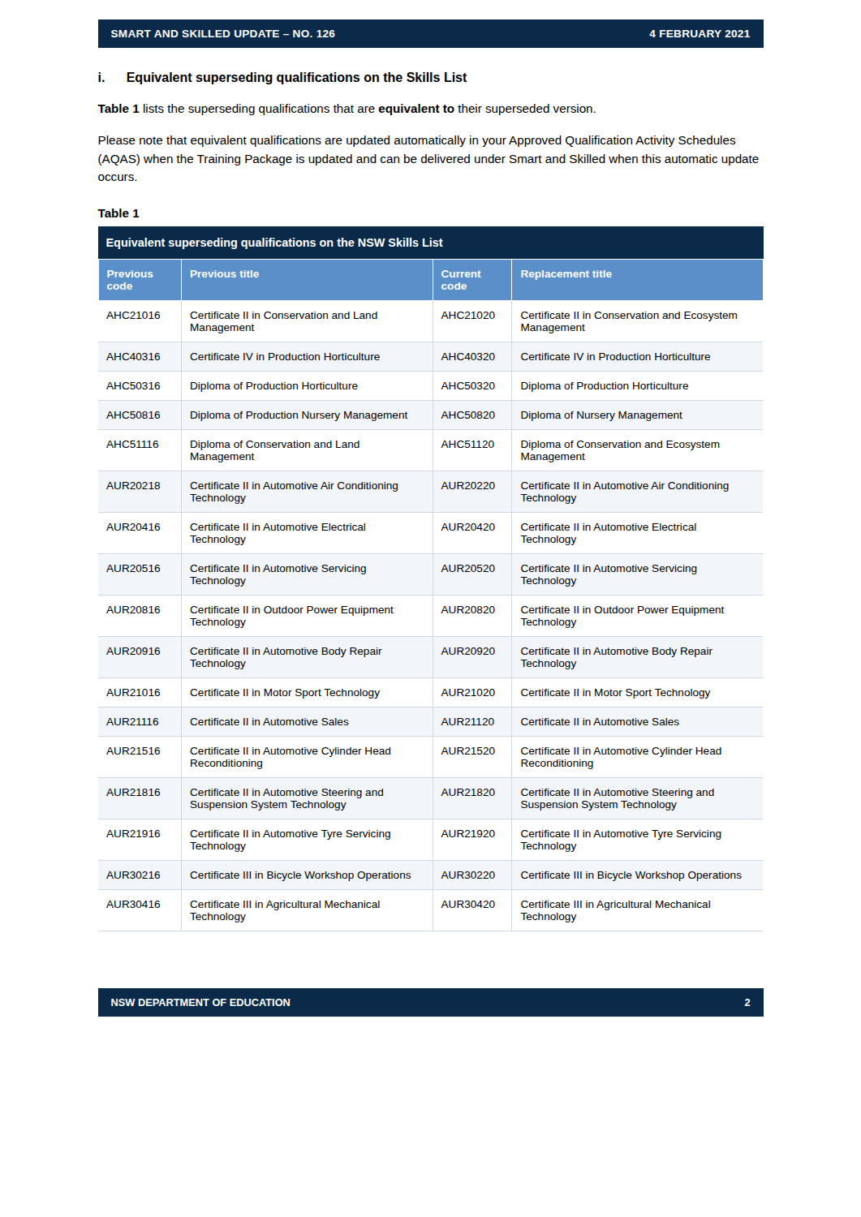Smart and Skilled Update – No. 126
4 February 2021
i. Equivalent superseding qualifications on the Skills List
Table 1 lists the superseding qualifications that are equivalent to their superseded version.
Please note that equivalent qualifications are updated automatically in your Approved Qualification Activity Schedules (AQAS) when the Training Package is updated and can be delivered under Smart and Skilled when this automatic update occurs.
Table 1
Equivalent superseding qualifications on the NSW Skills List
| Previous code | Previous title | Current code | Replacement title |
| --- | --- | --- | --- |
| AHC21016 | Certificate II in Conservation and Land Management | AHC21020 | Certificate II in Conservation and Ecosystem Management |
| AHC40316 | Certificate IV in Production Horticulture | AHC40320 | Certificate IV in Production Horticulture |
| AHC50316 | Diploma of Production Horticulture | AHC50320 | Diploma of Production Horticulture |
| AHC50816 | Diploma of Production Nursery Management | AHC50820 | Diploma of Nursery Management |
| AHC51116 | Diploma of Conservation and Land Management | AHC51120 | Diploma of Conservation and Ecosystem Management |
| AUR20218 | Certificate II in Automotive Air Conditioning Technology | AUR20220 | Certificate II in Automotive Air Conditioning Technology |
| AUR20416 | Certificate II in Automotive Electrical Technology | AUR20420 | Certificate II in Automotive Electrical Technology |
| AUR20516 | Certificate II in Automotive Servicing Technology | AUR20520 | Certificate II in Automotive Servicing Technology |
| AUR20816 | Certificate II in Outdoor Power Equipment Technology | AUR20820 | Certificate II in Outdoor Power Equipment Technology |
| AUR20916 | Certificate II in Automotive Body Repair Technology | AUR20920 | Certificate II in Automotive Body Repair Technology |
| AUR21016 | Certificate II in Motor Sport Technology | AUR21020 | Certificate II in Motor Sport Technology |
| AUR21116 | Certificate II in Automotive Sales | AUR21120 | Certificate II in Automotive Sales |
| AUR21516 | Certificate II in Automotive Cylinder Head Reconditioning | AUR21520 | Certificate II in Automotive Cylinder Head Reconditioning |
| AUR21816 | Certificate II in Automotive Steering and Suspension System Technology | AUR21820 | Certificate II in Automotive Steering and Suspension System Technology |
| AUR21916 | Certificate II in Automotive Tyre Servicing Technology | AUR21920 | Certificate II in Automotive Tyre Servicing Technology |
| AUR30216 | Certificate III in Bicycle Workshop Operations | AUR30220 | Certificate III in Bicycle Workshop Operations |
| AUR30416 | Certificate III in Agricultural Mechanical Technology | AUR30420 | Certificate III in Agricultural Mechanical Technology |
NSW Department of Education
2